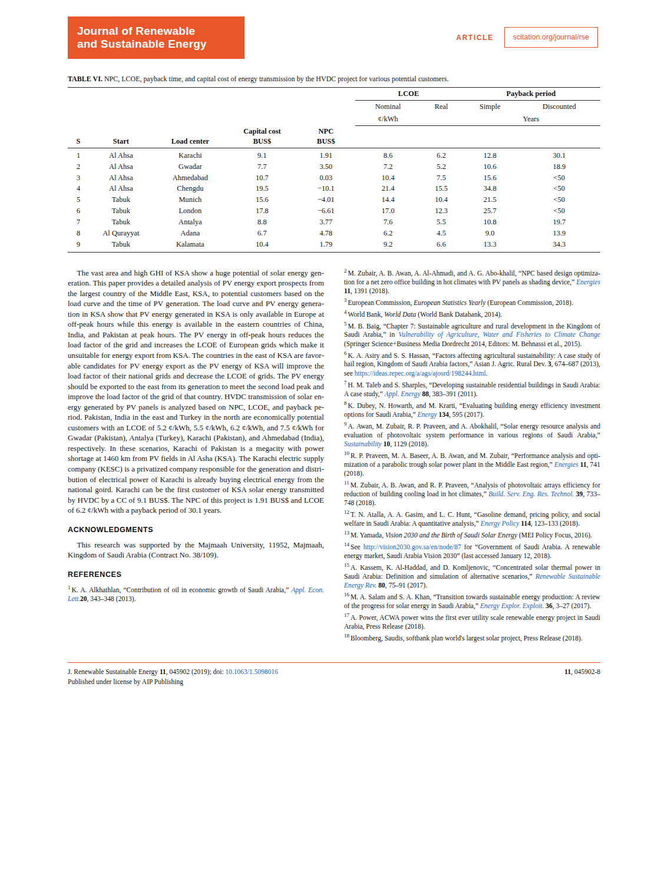Journal of Renewable
and Sustainable Energy
ARTICLE scitation.org/journal/rse
TABLE VI. NPC, LCOE, payback time, and capital cost of energy transmission by the HVDC project for various potential customers.
| | | | | | LCOE | Payback period |
| --- | --- | --- | --- | --- | --- | --- |
| Nominal | Real | Simple | Discounted |
| ¢/kWh | | Years |
| S | Start | Load center | Capital cost BUS$ | NPC BUS$ | | | | |
| 1 | Al Ahsa | Karachi | 9.1 | 1.91 | 8.6 | 6.2 | 12.8 | 30.1 |
| 2 | Al Ahsa | Gwadar | 7.7 | 3.50 | 7.2 | 5.2 | 10.6 | 18.9 |
| 3 | Al Ahsa | Ahmedabad | 10.7 | 0.03 | 10.4 | 7.5 | 15.6 | <50 |
| 4 | Al Ahsa | Chengdu | 19.5 | −10.1 | 21.4 | 15.5 | 34.8 | <50 |
| 5 | Tabuk | Munich | 15.6 | −4.01 | 14.4 | 10.4 | 21.5 | <50 |
| 6 | Tabuk | London | 17.8 | −6.61 | 17.0 | 12.3 | 25.7 | <50 |
| 7 | Tabuk | Antalya | 8.8 | 3.77 | 7.6 | 5.5 | 10.8 | 19.7 |
| 8 | Al Qurayyat | Adana | 6.7 | 4.78 | 6.2 | 4.5 | 9.0 | 13.9 |
| 9 | Tabuk | Kalamata | 10.4 | 1.79 | 9.2 | 6.6 | 13.3 | 34.3 |
The vast area and high GHI of KSA show a huge potential of solar energy generation. This paper provides a detailed analysis of PV energy export prospects from the largest country of the Middle East, KSA, to potential customers based on the load curve and the time of PV generation. The load curve and PV energy generation in KSA show that PV energy generated in KSA is only available in Europe at off-peak hours while this energy is available in the eastern countries of China, India, and Pakistan at peak hours. The PV energy in off-peak hours reduces the load factor of the grid and increases the LCOE of European grids which make it unsuitable for energy export from KSA. The countries in the east of KSA are favorable candidates for PV energy export as the PV energy of KSA will improve the load factor of their national grids and decrease the LCOE of grids. The PV energy should be exported to the east from its generation to meet the second load peak and improve the load factor of the grid of that country. HVDC transmission of solar energy generated by PV panels is analyzed based on NPC, LCOE, and payback period. Pakistan, India in the east and Turkey in the north are economically potential customers with an LCOE of 5.2 ¢/kWh, 5.5 ¢/kWh, 6.2 ¢/kWh, and 7.5 ¢/kWh for Gwadar (Pakistan), Antalya (Turkey), Karachi (Pakistan), and Ahmedabad (India), respectively. In these scenarios, Karachi of Pakistan is a megacity with power shortage at 1460 km from PV fields in Al Asha (KSA). The Karachi electric supply company (KESC) is a privatized company responsible for the generation and distribution of electrical power of Karachi is already buying electrical energy from the national goird. Karachi can be the first customer of KSA solar energy transmitted by HVDC by a CC of 9.1 BUS$. The NPC of this project is 1.91 BUS$ and LCOE of 6.2 ¢/kWh with a payback period of 30.1 years.
ACKNOWLEDGMENTS
This research was supported by the Majmaah University, 11952, Majmaah, Kingdom of Saudi Arabia (Contract No. 38/109).
REFERENCES
K. A. Alkhathlan, “Contribution of oil in economic growth of Saudi Arabia,” Appl. Econ. Lett. 20, 343–348 (2013).
M. Zubair, A. B. Awan, A. Al-Ahmadi, and A. G. Abo-khalil, “NPC based design optimization for a net zero office building in hot climates with PV panels as shading device,” Energies 11, 1391 (2018).
European Commission, European Statistics Yearly (European Commission, 2018).
World Bank, World Data (World Bank Databank, 2014).
M. B. Baig, “Chapter 7: Sustainable agriculture and rural development in the Kingdom of Saudi Arabia,” in Vulnerability of Agriculture, Water and Fisheries to Climate Change (Springer Science+Business Media Dordrecht 2014, Editors: M. Behnassi et al., 2015).
K. A. Asiry and S. S. Hassan, “Factors affecting agricultural sustainability: A case study of hail region, Kingdom of Saudi Arabia factors,” Asian J. Agric. Rural Dev. 3, 674–687 (2013), see https://ideas.repec.org/a/ags/ajosrd/198244.html.
H. M. Taleb and S. Sharples, “Developing sustainable residential buildings in Saudi Arabia: A case study,” Appl. Energy 88, 383–391 (2011).
K. Dubey, N. Howarth, and M. Krarti, “Evaluating building energy efficiency investment options for Saudi Arabia,” Energy 134, 595 (2017).
A. Awan, M. Zubair, R. P. Praveen, and A. Abokhalil, “Solar energy resource analysis and evaluation of photovoltaic system performance in various regions of Saudi Arabia,” Sustainability 10, 1129 (2018).
R. P. Praveen, M. A. Baseer, A. B. Awan, and M. Zubair, “Performance analysis and optimization of a parabolic trough solar power plant in the Middle East region,” Energies 11, 741 (2018).
M. Zubair, A. B. Awan, and R. P. Praveen, “Analysis of photovoltaic arrays efficiency for reduction of building cooling load in hot climates,” Build. Serv. Eng. Res. Technol. 39, 733–748 (2018).
T. N. Atalla, A. A. Gasim, and L. C. Hunt, “Gasoline demand, pricing policy, and social welfare in Saudi Arabia: A quantitative analysis,” Energy Policy 114, 123–133 (2018).
M. Yamada, Vision 2030 and the Birth of Saudi Solar Energy (MEI Policy Focus, 2016).
See http://vision2030.gov.sa/en/node/87 for “Government of Saudi Arabia. A renewable energy market, Saudi Arabia Vision 2030” (last accessed January 12, 2018).
A. Kassem, K. Al-Haddad, and D. Komljenovic, “Concentrated solar thermal power in Saudi Arabia: Definition and simulation of alternative scenarios,” Renewable Sustainable Energy Rev. 80, 75–91 (2017).
M. A. Salam and S. A. Khan, “Transition towards sustainable energy production: A review of the progress for solar energy in Saudi Arabia,” Energy Explor. Exploit. 36, 3–27 (2017).
A. Power, ACWA power wins the first ever utility scale renewable energy project in Saudi Arabia, Press Release (2018).
Bloomberg, Saudis, softbank plan world's largest solar project, Press Release (2018).
J. Renewable Sustainable Energy 11, 045902 (2019); doi: 10.1063/1.5098016
Published under license by AIP Publishing
11, 045902-8